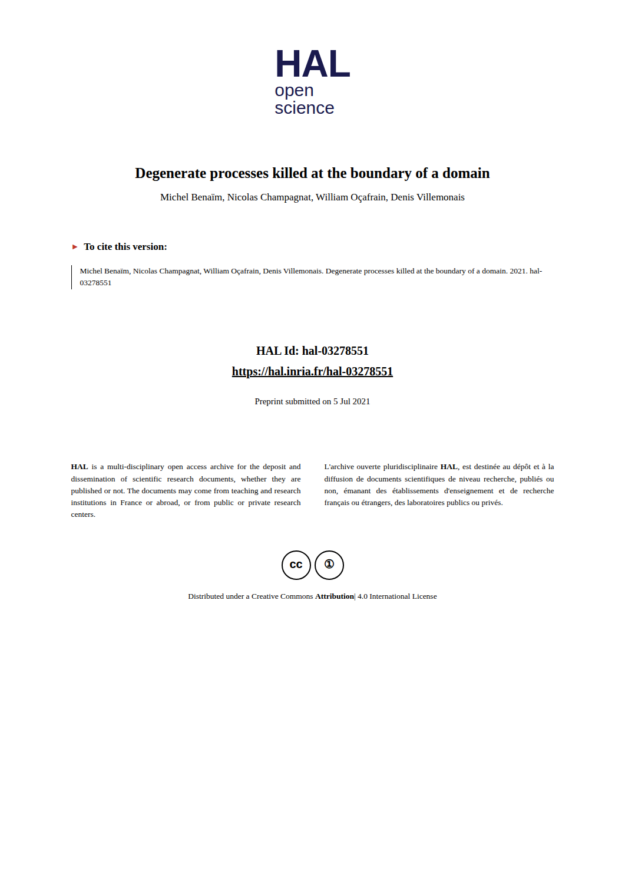HAL
open
science
Degenerate processes killed at the boundary of a domain
Michel Benaïm, Nicolas Champagnat, William Oçafrain, Denis Villemonais
► To cite this version:
Michel Benaïm, Nicolas Champagnat, William Oçafrain, Denis Villemonais. Degenerate processes killed at the boundary of a domain. 2021. hal-03278551
HAL Id: hal-03278551
https://hal.inria.fr/hal-03278551
Preprint submitted on 5 Jul 2021
HAL is a multi-disciplinary open access archive for the deposit and dissemination of scientific research documents, whether they are published or not. The documents may come from teaching and research institutions in France or abroad, or from public or private research centers.
L'archive ouverte pluridisciplinaire HAL, est destinée au dépôt et à la diffusion de documents scientifiques de niveau recherche, publiés ou non, émanant des établissements d'enseignement et de recherche français ou étrangers, des laboratoires publics ou privés.
cc ①
Distributed under a Creative Commons Attribution| 4.0 International License